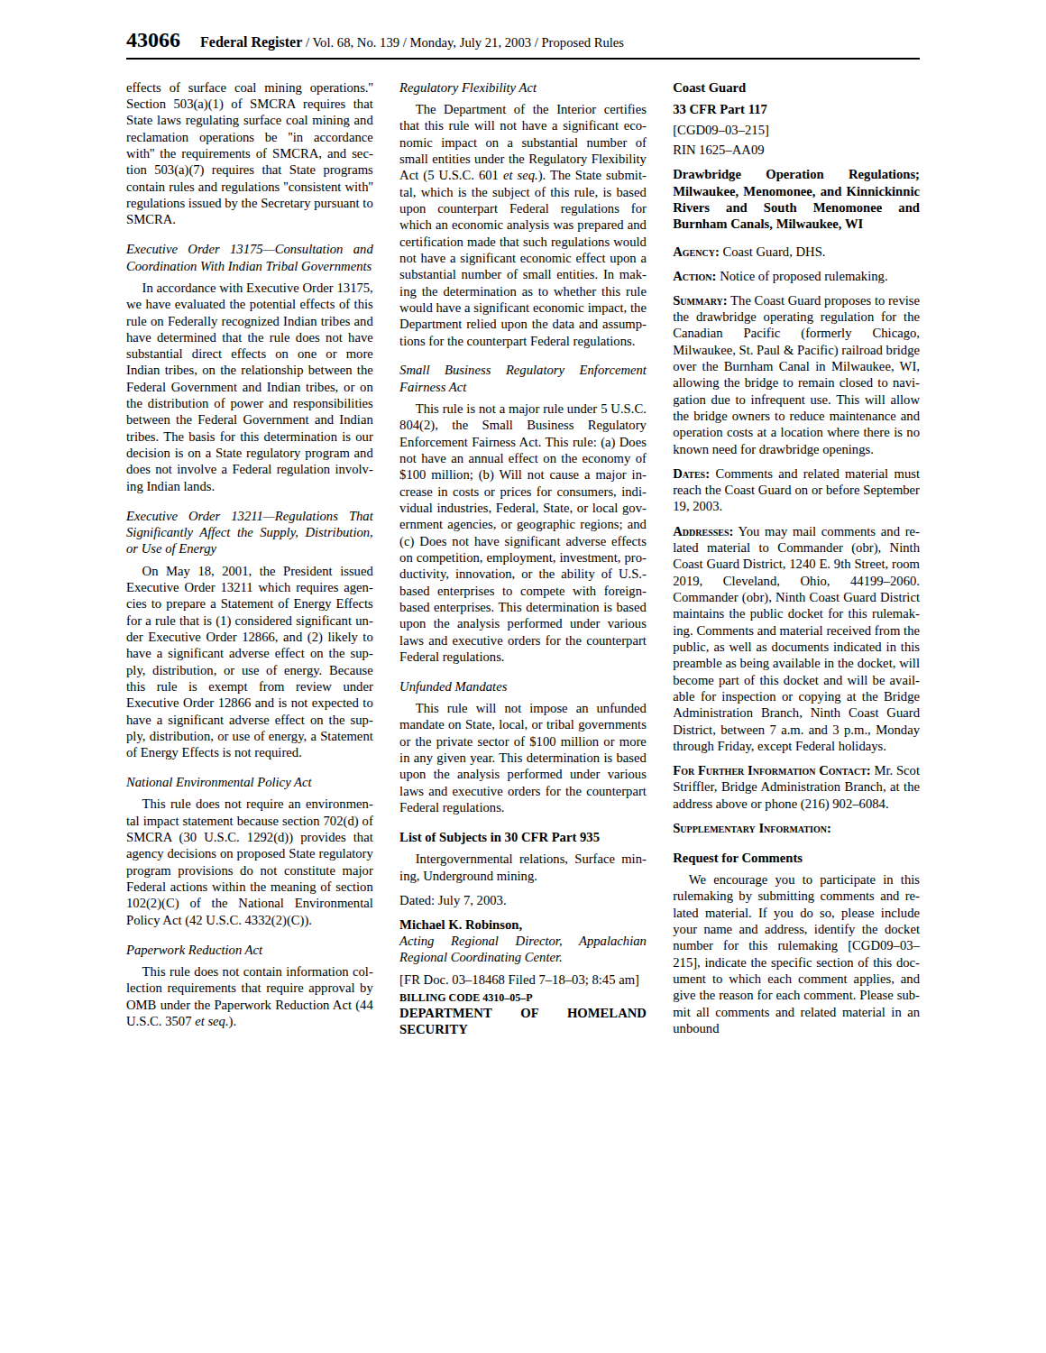43066 Federal Register / Vol. 68, No. 139 / Monday, July 21, 2003 / Proposed Rules
effects of surface coal mining operations.'' Section 503(a)(1) of SMCRA requires that State laws regulating surface coal mining and reclamation operations be ''in accordance with'' the requirements of SMCRA, and section 503(a)(7) requires that State programs contain rules and regulations ''consistent with'' regulations issued by the Secretary pursuant to SMCRA.
Executive Order 13175—Consultation and Coordination With Indian Tribal Governments
In accordance with Executive Order 13175, we have evaluated the potential effects of this rule on Federally recognized Indian tribes and have determined that the rule does not have substantial direct effects on one or more Indian tribes, on the relationship between the Federal Government and Indian tribes, or on the distribution of power and responsibilities between the Federal Government and Indian tribes. The basis for this determination is our decision is on a State regulatory program and does not involve a Federal regulation involving Indian lands.
Executive Order 13211—Regulations That Significantly Affect the Supply, Distribution, or Use of Energy
On May 18, 2001, the President issued Executive Order 13211 which requires agencies to prepare a Statement of Energy Effects for a rule that is (1) considered significant under Executive Order 12866, and (2) likely to have a significant adverse effect on the supply, distribution, or use of energy. Because this rule is exempt from review under Executive Order 12866 and is not expected to have a significant adverse effect on the supply, distribution, or use of energy, a Statement of Energy Effects is not required.
National Environmental Policy Act
This rule does not require an environmental impact statement because section 702(d) of SMCRA (30 U.S.C. 1292(d)) provides that agency decisions on proposed State regulatory program provisions do not constitute major Federal actions within the meaning of section 102(2)(C) of the National Environmental Policy Act (42 U.S.C. 4332(2)(C)).
Paperwork Reduction Act
This rule does not contain information collection requirements that require approval by OMB under the Paperwork Reduction Act (44 U.S.C. 3507 et seq.).
Regulatory Flexibility Act
The Department of the Interior certifies that this rule will not have a significant economic impact on a substantial number of small entities under the Regulatory Flexibility Act (5 U.S.C. 601 et seq.). The State submittal, which is the subject of this rule, is based upon counterpart Federal regulations for which an economic analysis was prepared and certification made that such regulations would not have a significant economic effect upon a substantial number of small entities. In making the determination as to whether this rule would have a significant economic impact, the Department relied upon the data and assumptions for the counterpart Federal regulations.
Small Business Regulatory Enforcement Fairness Act
This rule is not a major rule under 5 U.S.C. 804(2), the Small Business Regulatory Enforcement Fairness Act. This rule: (a) Does not have an annual effect on the economy of $100 million; (b) Will not cause a major increase in costs or prices for consumers, individual industries, Federal, State, or local government agencies, or geographic regions; and (c) Does not have significant adverse effects on competition, employment, investment, productivity, innovation, or the ability of U.S.-based enterprises to compete with foreign-based enterprises. This determination is based upon the analysis performed under various laws and executive orders for the counterpart Federal regulations.
Unfunded Mandates
This rule will not impose an unfunded mandate on State, local, or tribal governments or the private sector of $100 million or more in any given year. This determination is based upon the analysis performed under various laws and executive orders for the counterpart Federal regulations.
List of Subjects in 30 CFR Part 935
Intergovernmental relations, Surface mining, Underground mining.
Dated: July 7, 2003.
Michael K. Robinson,
Acting Regional Director, Appalachian Regional Coordinating Center.
[FR Doc. 03–18468 Filed 7–18–03; 8:45 am]
BILLING CODE 4310–05–P
Department of Homeland Security
Coast Guard
33 CFR Part 117
[CGD09–03–215]
RIN 1625–AA09
Drawbridge Operation Regulations; Milwaukee, Menomonee, and Kinnickinnic Rivers and South Menomonee and Burnham Canals, Milwaukee, WI
Agency: Coast Guard, DHS.
Action: Notice of proposed rulemaking.
Summary: The Coast Guard proposes to revise the drawbridge operating regulation for the Canadian Pacific (formerly Chicago, Milwaukee, St. Paul & Pacific) railroad bridge over the Burnham Canal in Milwaukee, WI, allowing the bridge to remain closed to navigation due to infrequent use. This will allow the bridge owners to reduce maintenance and operation costs at a location where there is no known need for drawbridge openings.
Dates: Comments and related material must reach the Coast Guard on or before September 19, 2003.
Addresses: You may mail comments and related material to Commander (obr), Ninth Coast Guard District, 1240 E. 9th Street, room 2019, Cleveland, Ohio, 44199–2060. Commander (obr), Ninth Coast Guard District maintains the public docket for this rulemaking. Comments and material received from the public, as well as documents indicated in this preamble as being available in the docket, will become part of this docket and will be available for inspection or copying at the Bridge Administration Branch, Ninth Coast Guard District, between 7 a.m. and 3 p.m., Monday through Friday, except Federal holidays.
For Further Information Contact: Mr. Scot Striffler, Bridge Administration Branch, at the address above or phone (216) 902–6084.
Supplementary Information:
Request for Comments
We encourage you to participate in this rulemaking by submitting comments and related material. If you do so, please include your name and address, identify the docket number for this rulemaking [CGD09–03–215], indicate the specific section of this document to which each comment applies, and give the reason for each comment. Please submit all comments and related material in an unbound